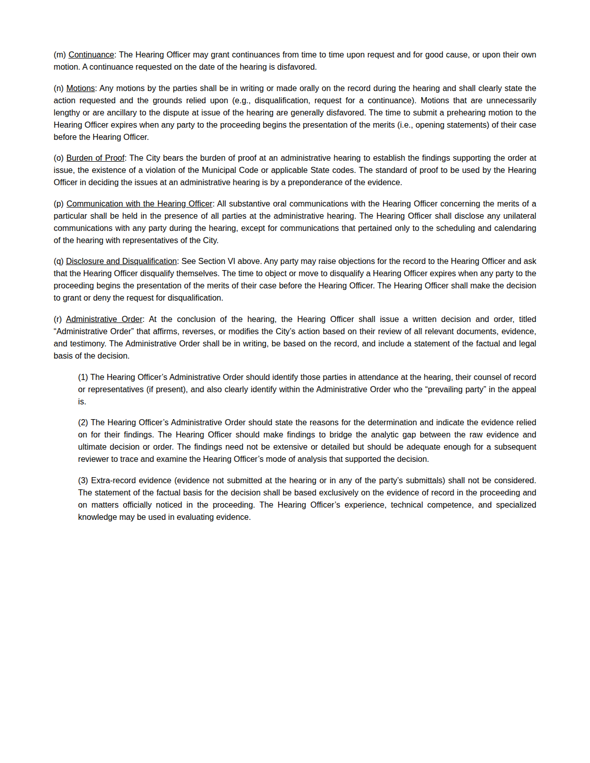(m) Continuance: The Hearing Officer may grant continuances from time to time upon request and for good cause, or upon their own motion. A continuance requested on the date of the hearing is disfavored.
(n) Motions: Any motions by the parties shall be in writing or made orally on the record during the hearing and shall clearly state the action requested and the grounds relied upon (e.g., disqualification, request for a continuance). Motions that are unnecessarily lengthy or are ancillary to the dispute at issue of the hearing are generally disfavored. The time to submit a prehearing motion to the Hearing Officer expires when any party to the proceeding begins the presentation of the merits (i.e., opening statements) of their case before the Hearing Officer.
(o) Burden of Proof: The City bears the burden of proof at an administrative hearing to establish the findings supporting the order at issue, the existence of a violation of the Municipal Code or applicable State codes. The standard of proof to be used by the Hearing Officer in deciding the issues at an administrative hearing is by a preponderance of the evidence.
(p) Communication with the Hearing Officer: All substantive oral communications with the Hearing Officer concerning the merits of a particular shall be held in the presence of all parties at the administrative hearing. The Hearing Officer shall disclose any unilateral communications with any party during the hearing, except for communications that pertained only to the scheduling and calendaring of the hearing with representatives of the City.
(q) Disclosure and Disqualification: See Section VI above. Any party may raise objections for the record to the Hearing Officer and ask that the Hearing Officer disqualify themselves. The time to object or move to disqualify a Hearing Officer expires when any party to the proceeding begins the presentation of the merits of their case before the Hearing Officer. The Hearing Officer shall make the decision to grant or deny the request for disqualification.
(r) Administrative Order: At the conclusion of the hearing, the Hearing Officer shall issue a written decision and order, titled “Administrative Order” that affirms, reverses, or modifies the City’s action based on their review of all relevant documents, evidence, and testimony. The Administrative Order shall be in writing, be based on the record, and include a statement of the factual and legal basis of the decision.
(1) The Hearing Officer’s Administrative Order should identify those parties in attendance at the hearing, their counsel of record or representatives (if present), and also clearly identify within the Administrative Order who the “prevailing party” in the appeal is.
(2) The Hearing Officer’s Administrative Order should state the reasons for the determination and indicate the evidence relied on for their findings. The Hearing Officer should make findings to bridge the analytic gap between the raw evidence and ultimate decision or order. The findings need not be extensive or detailed but should be adequate enough for a subsequent reviewer to trace and examine the Hearing Officer’s mode of analysis that supported the decision.
(3) Extra-record evidence (evidence not submitted at the hearing or in any of the party’s submittals) shall not be considered. The statement of the factual basis for the decision shall be based exclusively on the evidence of record in the proceeding and on matters officially noticed in the proceeding. The Hearing Officer’s experience, technical competence, and specialized knowledge may be used in evaluating evidence.